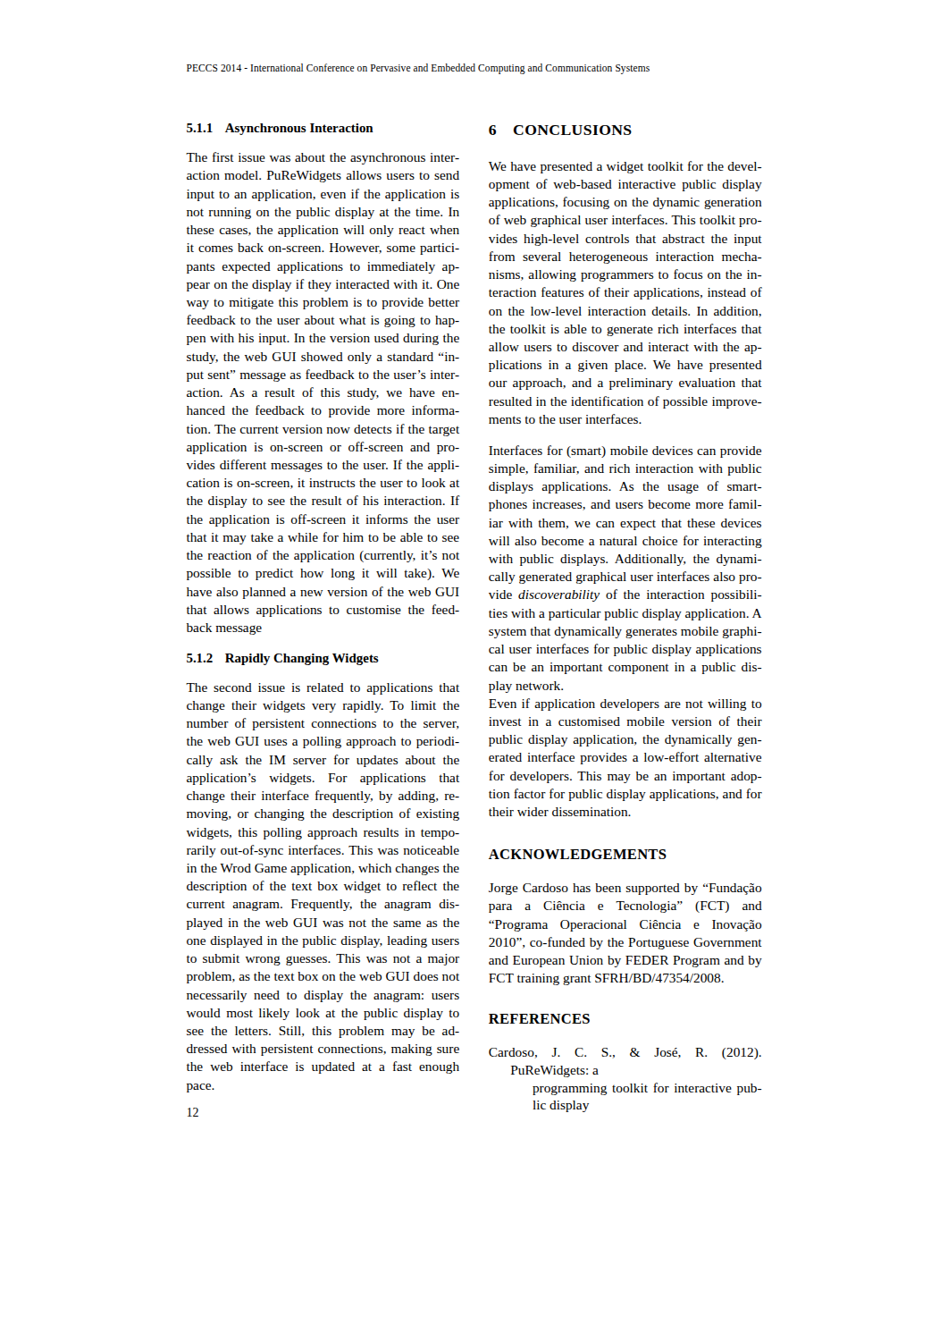PECCS 2014 - International Conference on Pervasive and Embedded Computing and Communication Systems
5.1.1 Asynchronous Interaction
The first issue was about the asynchronous interaction model. PuReWidgets allows users to send input to an application, even if the application is not running on the public display at the time. In these cases, the application will only react when it comes back on-screen. However, some participants expected applications to immediately appear on the display if they interacted with it. One way to mitigate this problem is to provide better feedback to the user about what is going to happen with his input. In the version used during the study, the web GUI showed only a standard “input sent” message as feedback to the user’s interaction. As a result of this study, we have enhanced the feedback to provide more information. The current version now detects if the target application is on-screen or off-screen and provides different messages to the user. If the application is on-screen, it instructs the user to look at the display to see the result of his interaction. If the application is off-screen it informs the user that it may take a while for him to be able to see the reaction of the application (currently, it’s not possible to predict how long it will take). We have also planned a new version of the web GUI that allows applications to customise the feedback message
5.1.2 Rapidly Changing Widgets
The second issue is related to applications that change their widgets very rapidly. To limit the number of persistent connections to the server, the web GUI uses a polling approach to periodically ask the IM server for updates about the application’s widgets. For applications that change their interface frequently, by adding, removing, or changing the description of existing widgets, this polling approach results in temporarily out-of-sync interfaces. This was noticeable in the Wrod Game application, which changes the description of the text box widget to reflect the current anagram. Frequently, the anagram displayed in the web GUI was not the same as the one displayed in the public display, leading users to submit wrong guesses. This was not a major problem, as the text box on the web GUI does not necessarily need to display the anagram: users would most likely look at the public display to see the letters. Still, this problem may be addressed with persistent connections, making sure the web interface is updated at a fast enough pace.
6 CONCLUSIONS
We have presented a widget toolkit for the development of web-based interactive public display applications, focusing on the dynamic generation of web graphical user interfaces. This toolkit provides high-level controls that abstract the input from several heterogeneous interaction mechanisms, allowing programmers to focus on the interaction features of their applications, instead of on the low-level interaction details. In addition, the toolkit is able to generate rich interfaces that allow users to discover and interact with the applications in a given place. We have presented our approach, and a preliminary evaluation that resulted in the identification of possible improvements to the user interfaces.
Interfaces for (smart) mobile devices can provide simple, familiar, and rich interaction with public displays applications. As the usage of smartphones increases, and users become more familiar with them, we can expect that these devices will also become a natural choice for interacting with public displays. Additionally, the dynamically generated graphical user interfaces also provide discoverability of the interaction possibilities with a particular public display application. A system that dynamically generates mobile graphical user interfaces for public display applications can be an important component in a public display network.
Even if application developers are not willing to invest in a customised mobile version of their public display application, the dynamically generated interface provides a low-effort alternative for developers. This may be an important adoption factor for public display applications, and for their wider dissemination.
ACKNOWLEDGEMENTS
Jorge Cardoso has been supported by “Fundação para a Ciência e Tecnologia” (FCT) and “Programa Operacional Ciência e Inovação 2010”, co-funded by the Portuguese Government and European Union by FEDER Program and by FCT training grant SFRH/BD/47354/2008.
REFERENCES
Cardoso, J. C. S., & José, R. (2012). PuReWidgets: aprogramming toolkit for interactive public display
12